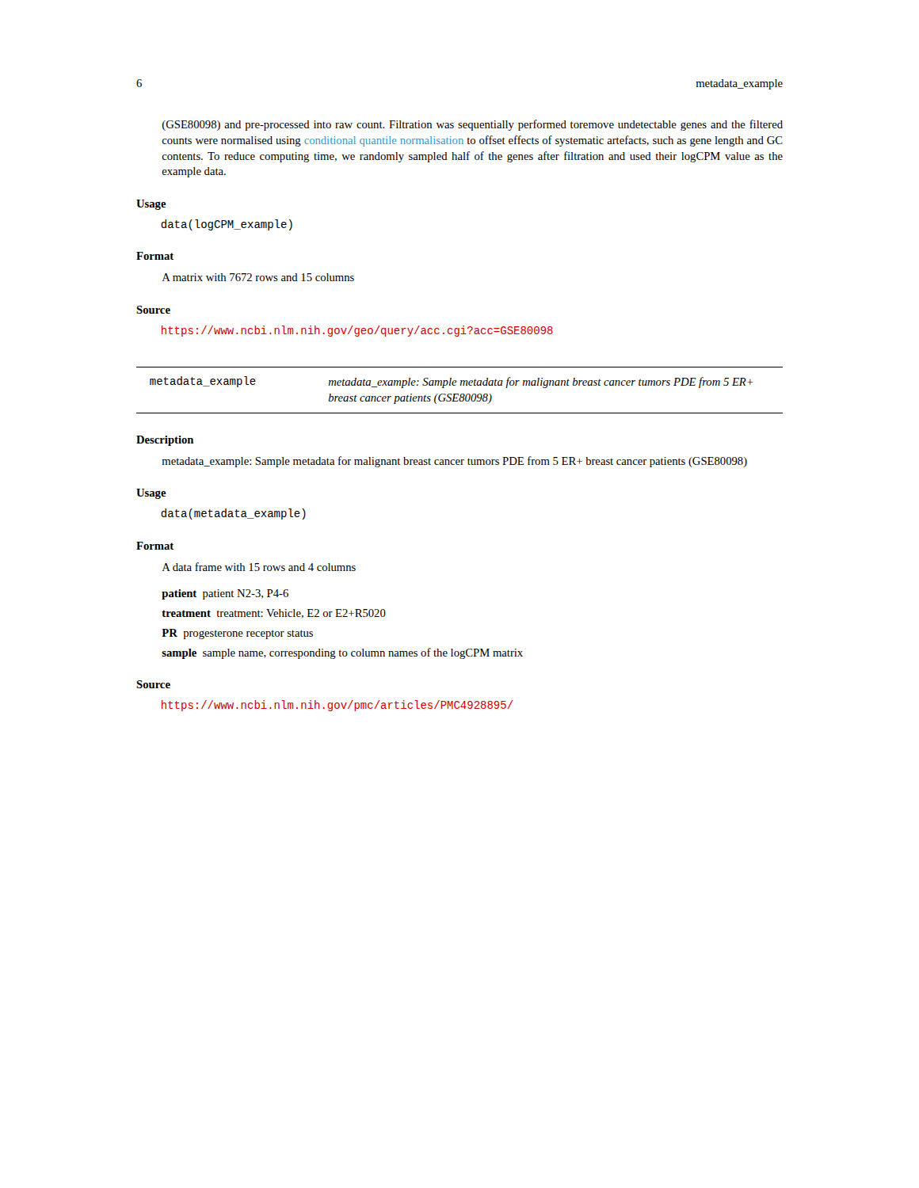6 metadata_example
(GSE80098) and pre-processed into raw count. Filtration was sequentially performed toremove undetectable genes and the filtered counts were normalised using conditional quantile normalisation to offset effects of systematic artefacts, such as gene length and GC contents. To reduce computing time, we randomly sampled half of the genes after filtration and used their logCPM value as the example data.
Usage
data(logCPM_example)
Format
A matrix with 7672 rows and 15 columns
Source
https://www.ncbi.nlm.nih.gov/geo/query/acc.cgi?acc=GSE80098
metadata_example
metadata_example: Sample metadata for malignant breast cancer tumors PDE from 5 ER+ breast cancer patients (GSE80098)
Description
metadata_example: Sample metadata for malignant breast cancer tumors PDE from 5 ER+ breast cancer patients (GSE80098)
Usage
data(metadata_example)
Format
A data frame with 15 rows and 4 columns
patient patient N2-3, P4-6
treatment treatment: Vehicle, E2 or E2+R5020
PR progesterone receptor status
sample sample name, corresponding to column names of the logCPM matrix
Source
https://www.ncbi.nlm.nih.gov/pmc/articles/PMC4928895/